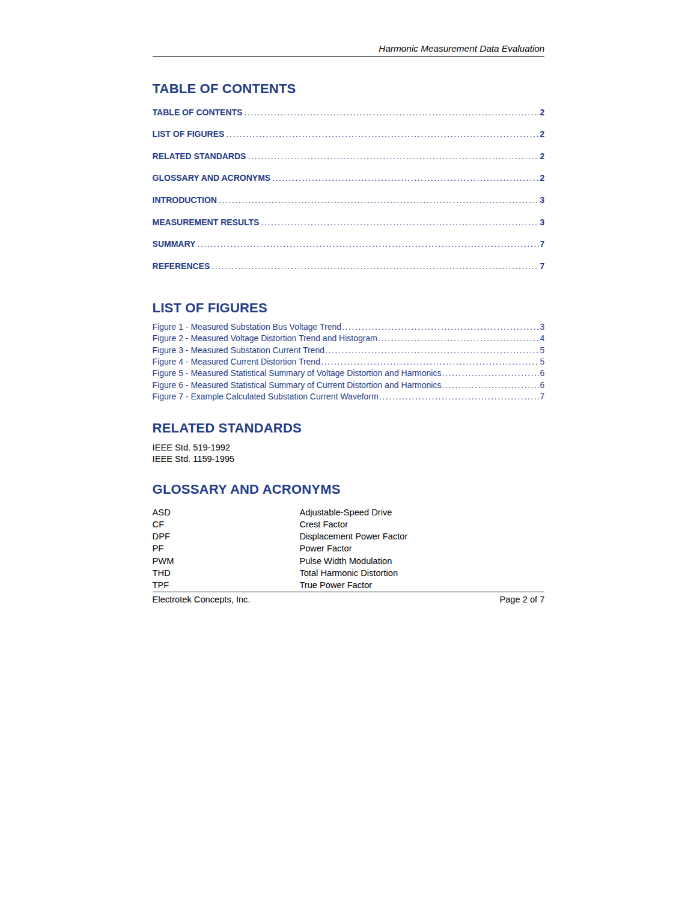Harmonic Measurement Data Evaluation
TABLE OF CONTENTS
TABLE OF CONTENTS.................................................................................................................................. 2
LIST OF FIGURES....................................................................................................................................... 2
RELATED STANDARDS............................................................................................................................. 2
GLOSSARY AND ACRONYMS................................................................................................................. 2
INTRODUCTION........................................................................................................................................... 3
MEASUREMENT RESULTS....................................................................................................................... 3
SUMMARY..................................................................................................................................................... 7
REFERENCES.............................................................................................................................................. 7
LIST OF FIGURES
Figure 1 - Measured Substation Bus Voltage Trend....................................................................................... 3
Figure 2 - Measured Voltage Distortion Trend and Histogram....................................................................... 4
Figure 3 - Measured Substation Current Trend.............................................................................................. 5
Figure 4 - Measured Current Distortion Trend................................................................................................ 5
Figure 5 - Measured Statistical Summary of Voltage Distortion and Harmonics......................................... 6
Figure 6 - Measured Statistical Summary of Current Distortion and Harmonics......................................... 6
Figure 7 - Example Calculated Substation Current Waveform....................................................................... 7
RELATED STANDARDS
IEEE Std. 519-1992
IEEE Std. 1159-1995
GLOSSARY AND ACRONYMS
| ASD | Adjustable-Speed Drive |
| CF | Crest Factor |
| DPF | Displacement Power Factor |
| PF | Power Factor |
| PWM | Pulse Width Modulation |
| THD | Total Harmonic Distortion |
| TPF | True Power Factor |
Electrotek Concepts, Inc. Page 2 of 7